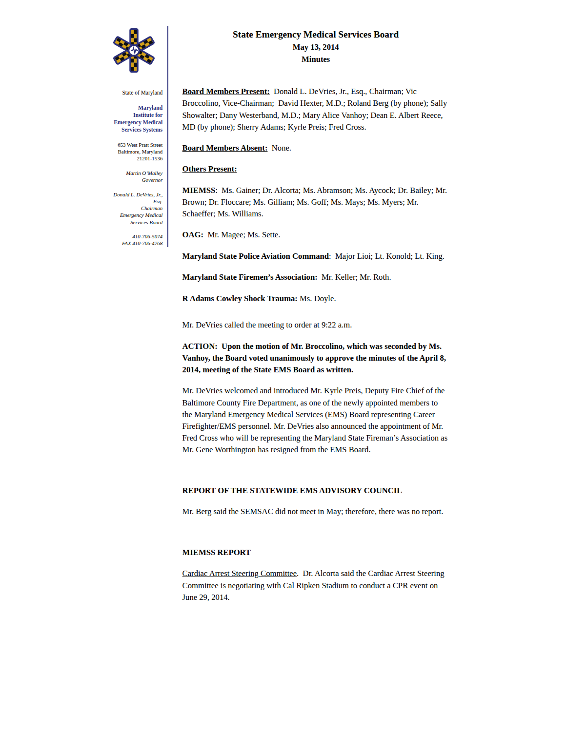State of Maryland
Maryland
Institute for
Emergency Medical
Services Systems
653 West Pratt Street
Baltimore, Maryland
21201-1536
Martin O’Malley
Governor
Donald L. DeVries, Jr., Esq.
Chairman
Emergency Medical
Services Board
410-706-5074
FAX 410-706-4768
State Emergency Medical Services Board
May 13, 2014
Minutes
Board Members Present: Donald L. DeVries, Jr., Esq., Chairman; Vic Broccolino, Vice-Chairman; David Hexter, M.D.; Roland Berg (by phone); Sally Showalter; Dany Westerband, M.D.; Mary Alice Vanhoy; Dean E. Albert Reece, MD (by phone); Sherry Adams; Kyrle Preis; Fred Cross.
Board Members Absent: None.
Others Present:
MIEMSS: Ms. Gainer; Dr. Alcorta; Ms. Abramson; Ms. Aycock; Dr. Bailey; Mr. Brown; Dr. Floccare; Ms. Gilliam; Ms. Goff; Ms. Mays; Ms. Myers; Mr. Schaeffer; Ms. Williams.
OAG: Mr. Magee; Ms. Sette.
Maryland State Police Aviation Command: Major Lioi; Lt. Konold; Lt. King.
Maryland State Firemen’s Association: Mr. Keller; Mr. Roth.
R Adams Cowley Shock Trauma: Ms. Doyle.
Mr. DeVries called the meeting to order at 9:22 a.m.
ACTION: Upon the motion of Mr. Broccolino, which was seconded by Ms. Vanhoy, the Board voted unanimously to approve the minutes of the April 8, 2014, meeting of the State EMS Board as written.
Mr. DeVries welcomed and introduced Mr. Kyrle Preis, Deputy Fire Chief of the Baltimore County Fire Department, as one of the newly appointed members to the Maryland Emergency Medical Services (EMS) Board representing Career Firefighter/EMS personnel. Mr. DeVries also announced the appointment of Mr. Fred Cross who will be representing the Maryland State Fireman’s Association as Mr. Gene Worthington has resigned from the EMS Board.
REPORT OF THE STATEWIDE EMS ADVISORY COUNCIL
Mr. Berg said the SEMSAC did not meet in May; therefore, there was no report.
MIEMSS REPORT
Cardiac Arrest Steering Committee. Dr. Alcorta said the Cardiac Arrest Steering Committee is negotiating with Cal Ripken Stadium to conduct a CPR event on June 29, 2014.